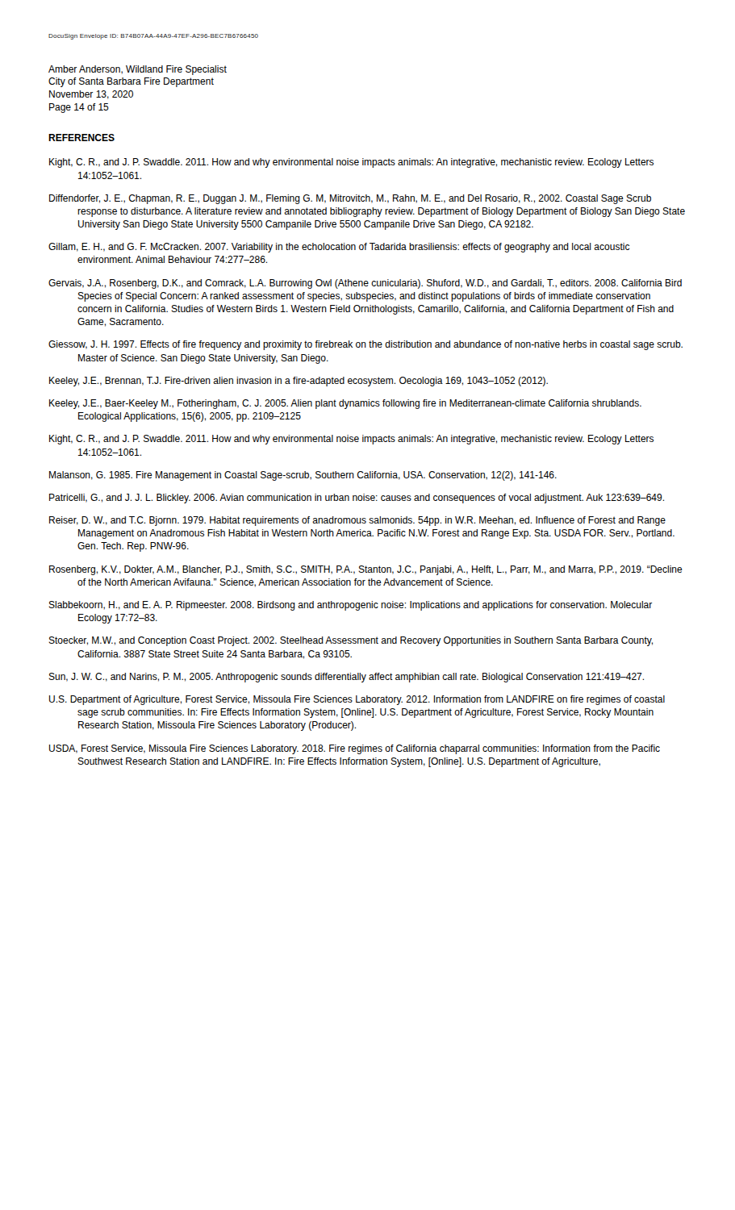DocuSign Envelope ID: B74B07AA-44A9-47EF-A296-BEC7B6766450
Amber Anderson, Wildland Fire Specialist
City of Santa Barbara Fire Department
November 13, 2020
Page 14 of 15
REFERENCES
Kight, C. R., and J. P. Swaddle. 2011. How and why environmental noise impacts animals: An integrative, mechanistic review. Ecology Letters 14:1052–1061.
Diffendorfer, J. E., Chapman, R. E., Duggan J. M., Fleming G. M, Mitrovitch, M., Rahn, M. E., and Del Rosario, R., 2002. Coastal Sage Scrub response to disturbance. A literature review and annotated bibliography review. Department of Biology Department of Biology San Diego State University San Diego State University 5500 Campanile Drive 5500 Campanile Drive San Diego, CA 92182.
Gillam, E. H., and G. F. McCracken. 2007. Variability in the echolocation of Tadarida brasiliensis: effects of geography and local acoustic environment. Animal Behaviour 74:277–286.
Gervais, J.A., Rosenberg, D.K., and Comrack, L.A. Burrowing Owl (Athene cunicularia). Shuford, W.D., and Gardali, T., editors. 2008. California Bird Species of Special Concern: A ranked assessment of species, subspecies, and distinct populations of birds of immediate conservation concern in California. Studies of Western Birds 1. Western Field Ornithologists, Camarillo, California, and California Department of Fish and Game, Sacramento.
Giessow, J. H. 1997. Effects of fire frequency and proximity to firebreak on the distribution and abundance of non-native herbs in coastal sage scrub. Master of Science. San Diego State University, San Diego.
Keeley, J.E., Brennan, T.J. Fire-driven alien invasion in a fire-adapted ecosystem. Oecologia 169, 1043–1052 (2012).
Keeley, J.E., Baer-Keeley M., Fotheringham, C. J. 2005. Alien plant dynamics following fire in Mediterranean-climate California shrublands. Ecological Applications, 15(6), 2005, pp. 2109–2125
Kight, C. R., and J. P. Swaddle. 2011. How and why environmental noise impacts animals: An integrative, mechanistic review. Ecology Letters 14:1052–1061.
Malanson, G. 1985. Fire Management in Coastal Sage-scrub, Southern California, USA. Conservation, 12(2), 141-146.
Patricelli, G., and J. J. L. Blickley. 2006. Avian communication in urban noise: causes and consequences of vocal adjustment. Auk 123:639–649.
Reiser, D. W., and T.C. Bjornn. 1979. Habitat requirements of anadromous salmonids. 54pp. in W.R. Meehan, ed. Influence of Forest and Range Management on Anadromous Fish Habitat in Western North America. Pacific N.W. Forest and Range Exp. Sta. USDA FOR. Serv., Portland. Gen. Tech. Rep. PNW-96.
Rosenberg, K.V., Dokter, A.M., Blancher, P.J., Smith, S.C., SMITH, P.A., Stanton, J.C., Panjabi, A., Helft, L., Parr, M., and Marra, P.P., 2019. “Decline of the North American Avifauna.” Science, American Association for the Advancement of Science.
Slabbekoorn, H., and E. A. P. Ripmeester. 2008. Birdsong and anthropogenic noise: Implications and applications for conservation. Molecular Ecology 17:72–83.
Stoecker, M.W., and Conception Coast Project. 2002. Steelhead Assessment and Recovery Opportunities in Southern Santa Barbara County, California. 3887 State Street Suite 24 Santa Barbara, Ca 93105.
Sun, J. W. C., and Narins, P. M., 2005. Anthropogenic sounds differentially affect amphibian call rate. Biological Conservation 121:419–427.
U.S. Department of Agriculture, Forest Service, Missoula Fire Sciences Laboratory. 2012. Information from LANDFIRE on fire regimes of coastal sage scrub communities. In: Fire Effects Information System, [Online]. U.S. Department of Agriculture, Forest Service, Rocky Mountain Research Station, Missoula Fire Sciences Laboratory (Producer).
USDA, Forest Service, Missoula Fire Sciences Laboratory. 2018. Fire regimes of California chaparral communities: Information from the Pacific Southwest Research Station and LANDFIRE. In: Fire Effects Information System, [Online]. U.S. Department of Agriculture,